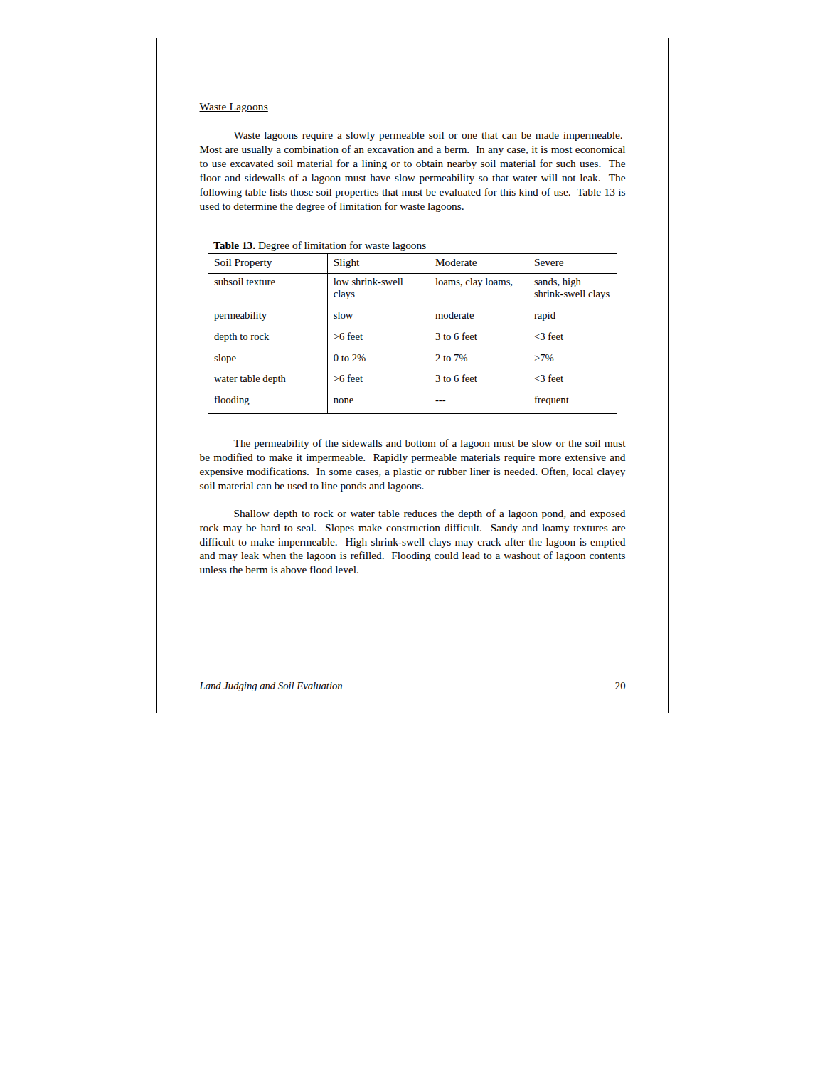Waste Lagoons
Waste lagoons require a slowly permeable soil or one that can be made impermeable. Most are usually a combination of an excavation and a berm. In any case, it is most economical to use excavated soil material for a lining or to obtain nearby soil material for such uses. The floor and sidewalls of a lagoon must have slow permeability so that water will not leak. The following table lists those soil properties that must be evaluated for this kind of use. Table 13 is used to determine the degree of limitation for waste lagoons.
Table 13. Degree of limitation for waste lagoons
| Soil Property | Slight | Moderate | Severe |
| --- | --- | --- | --- |
| subsoil texture | low shrink-swell clays | loams, clay loams, | sands, high shrink-swell clays |
| permeability | slow | moderate | rapid |
| depth to rock | >6 feet | 3 to 6 feet | <3 feet |
| slope | 0 to 2% | 2 to 7% | >7% |
| water table depth | >6 feet | 3 to 6 feet | <3 feet |
| flooding | none | --- | frequent |
The permeability of the sidewalls and bottom of a lagoon must be slow or the soil must be modified to make it impermeable. Rapidly permeable materials require more extensive and expensive modifications. In some cases, a plastic or rubber liner is needed. Often, local clayey soil material can be used to line ponds and lagoons.
Shallow depth to rock or water table reduces the depth of a lagoon pond, and exposed rock may be hard to seal. Slopes make construction difficult. Sandy and loamy textures are difficult to make impermeable. High shrink-swell clays may crack after the lagoon is emptied and may leak when the lagoon is refilled. Flooding could lead to a washout of lagoon contents unless the berm is above flood level.
Land Judging and Soil Evaluation 20